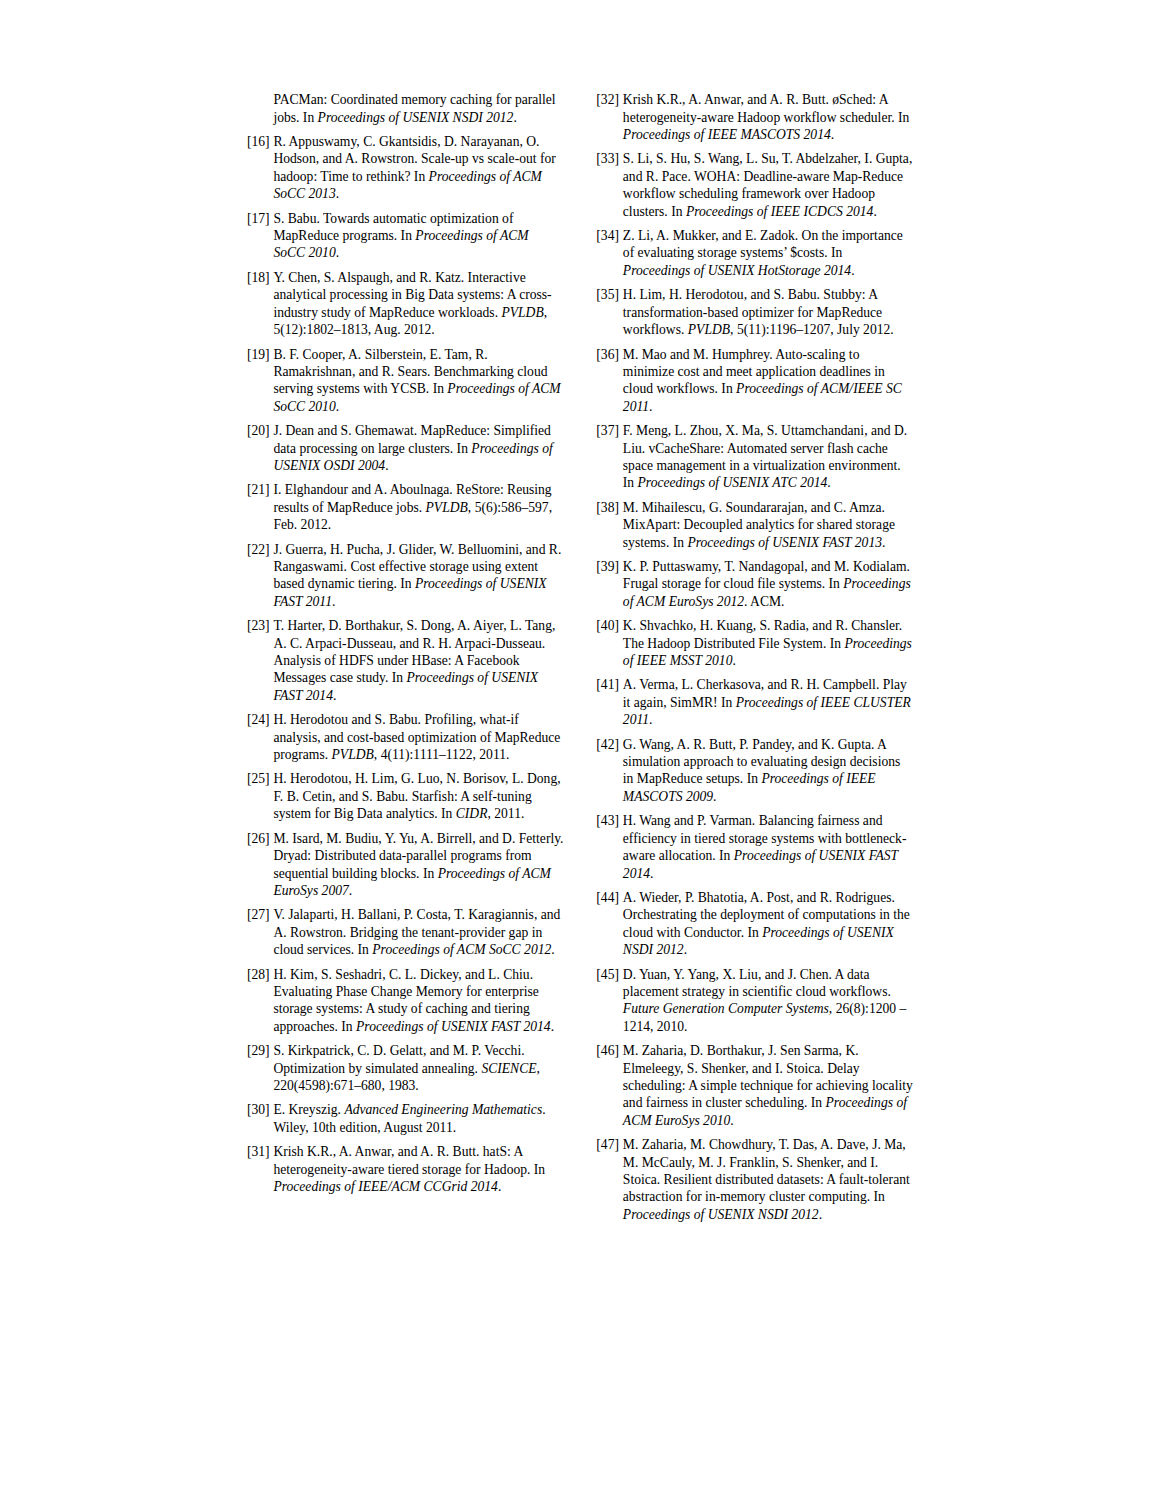PACMan: Coordinated memory caching for parallel jobs. In Proceedings of USENIX NSDI 2012.
[16] R. Appuswamy, C. Gkantsidis, D. Narayanan, O. Hodson, and A. Rowstron. Scale-up vs scale-out for hadoop: Time to rethink? In Proceedings of ACM SoCC 2013.
[17] S. Babu. Towards automatic optimization of MapReduce programs. In Proceedings of ACM SoCC 2010.
[18] Y. Chen, S. Alspaugh, and R. Katz. Interactive analytical processing in Big Data systems: A cross-industry study of MapReduce workloads. PVLDB, 5(12):1802–1813, Aug. 2012.
[19] B. F. Cooper, A. Silberstein, E. Tam, R. Ramakrishnan, and R. Sears. Benchmarking cloud serving systems with YCSB. In Proceedings of ACM SoCC 2010.
[20] J. Dean and S. Ghemawat. MapReduce: Simplified data processing on large clusters. In Proceedings of USENIX OSDI 2004.
[21] I. Elghandour and A. Aboulnaga. ReStore: Reusing results of MapReduce jobs. PVLDB, 5(6):586–597, Feb. 2012.
[22] J. Guerra, H. Pucha, J. Glider, W. Belluomini, and R. Rangaswami. Cost effective storage using extent based dynamic tiering. In Proceedings of USENIX FAST 2011.
[23] T. Harter, D. Borthakur, S. Dong, A. Aiyer, L. Tang, A. C. Arpaci-Dusseau, and R. H. Arpaci-Dusseau. Analysis of HDFS under HBase: A Facebook Messages case study. In Proceedings of USENIX FAST 2014.
[24] H. Herodotou and S. Babu. Profiling, what-if analysis, and cost-based optimization of MapReduce programs. PVLDB, 4(11):1111–1122, 2011.
[25] H. Herodotou, H. Lim, G. Luo, N. Borisov, L. Dong, F. B. Cetin, and S. Babu. Starfish: A self-tuning system for Big Data analytics. In CIDR, 2011.
[26] M. Isard, M. Budiu, Y. Yu, A. Birrell, and D. Fetterly. Dryad: Distributed data-parallel programs from sequential building blocks. In Proceedings of ACM EuroSys 2007.
[27] V. Jalaparti, H. Ballani, P. Costa, T. Karagiannis, and A. Rowstron. Bridging the tenant-provider gap in cloud services. In Proceedings of ACM SoCC 2012.
[28] H. Kim, S. Seshadri, C. L. Dickey, and L. Chiu. Evaluating Phase Change Memory for enterprise storage systems: A study of caching and tiering approaches. In Proceedings of USENIX FAST 2014.
[29] S. Kirkpatrick, C. D. Gelatt, and M. P. Vecchi. Optimization by simulated annealing. SCIENCE, 220(4598):671–680, 1983.
[30] E. Kreyszig. Advanced Engineering Mathematics. Wiley, 10th edition, August 2011.
[31] Krish K.R., A. Anwar, and A. R. Butt. hatS: A heterogeneity-aware tiered storage for Hadoop. In Proceedings of IEEE/ACM CCGrid 2014.
[32] Krish K.R., A. Anwar, and A. R. Butt. øSched: A heterogeneity-aware Hadoop workflow scheduler. In Proceedings of IEEE MASCOTS 2014.
[33] S. Li, S. Hu, S. Wang, L. Su, T. Abdelzaher, I. Gupta, and R. Pace. WOHA: Deadline-aware Map-Reduce
workflow scheduling framework over Hadoop clusters. In Proceedings of IEEE ICDCS 2014.
[34] Z. Li, A. Mukker, and E. Zadok. On the importance of evaluating storage systems’ $costs. In Proceedings of USENIX HotStorage 2014.
[35] H. Lim, H. Herodotou, and S. Babu. Stubby: A transformation-based optimizer for MapReduce workflows. PVLDB, 5(11):1196–1207, July 2012.
[36] M. Mao and M. Humphrey. Auto-scaling to minimize cost and meet application deadlines in cloud workflows. In Proceedings of ACM/IEEE SC 2011.
[37] F. Meng, L. Zhou, X. Ma, S. Uttamchandani, and D. Liu. vCacheShare: Automated server flash cache space management in a virtualization environment. In Proceedings of USENIX ATC 2014.
[38] M. Mihailescu, G. Soundararajan, and C. Amza. MixApart: Decoupled analytics for shared storage systems. In Proceedings of USENIX FAST 2013.
[39] K. P. Puttaswamy, T. Nandagopal, and M. Kodialam. Frugal storage for cloud file systems. In Proceedings of ACM EuroSys 2012. ACM.
[40] K. Shvachko, H. Kuang, S. Radia, and R. Chansler. The Hadoop Distributed File System. In Proceedings of IEEE MSST 2010.
[41] A. Verma, L. Cherkasova, and R. H. Campbell. Play it again, SimMR! In Proceedings of IEEE CLUSTER 2011.
[42] G. Wang, A. R. Butt, P. Pandey, and K. Gupta. A simulation approach to evaluating design decisions in MapReduce setups. In Proceedings of IEEE MASCOTS 2009.
[43] H. Wang and P. Varman. Balancing fairness and efficiency in tiered storage systems with bottleneck-aware allocation. In Proceedings of USENIX FAST 2014.
[44] A. Wieder, P. Bhatotia, A. Post, and R. Rodrigues. Orchestrating the deployment of computations in the cloud with Conductor. In Proceedings of USENIX NSDI 2012.
[45] D. Yuan, Y. Yang, X. Liu, and J. Chen. A data placement strategy in scientific cloud workflows. Future Generation Computer Systems, 26(8):1200 – 1214, 2010.
[46] M. Zaharia, D. Borthakur, J. Sen Sarma, K. Elmeleegy, S. Shenker, and I. Stoica. Delay scheduling: A simple technique for achieving locality and fairness in cluster scheduling. In Proceedings of ACM EuroSys 2010.
[47] M. Zaharia, M. Chowdhury, T. Das, A. Dave, J. Ma, M. McCauly, M. J. Franklin, S. Shenker, and I. Stoica. Resilient distributed datasets: A fault-tolerant abstraction for in-memory cluster computing. In Proceedings of USENIX NSDI 2012.